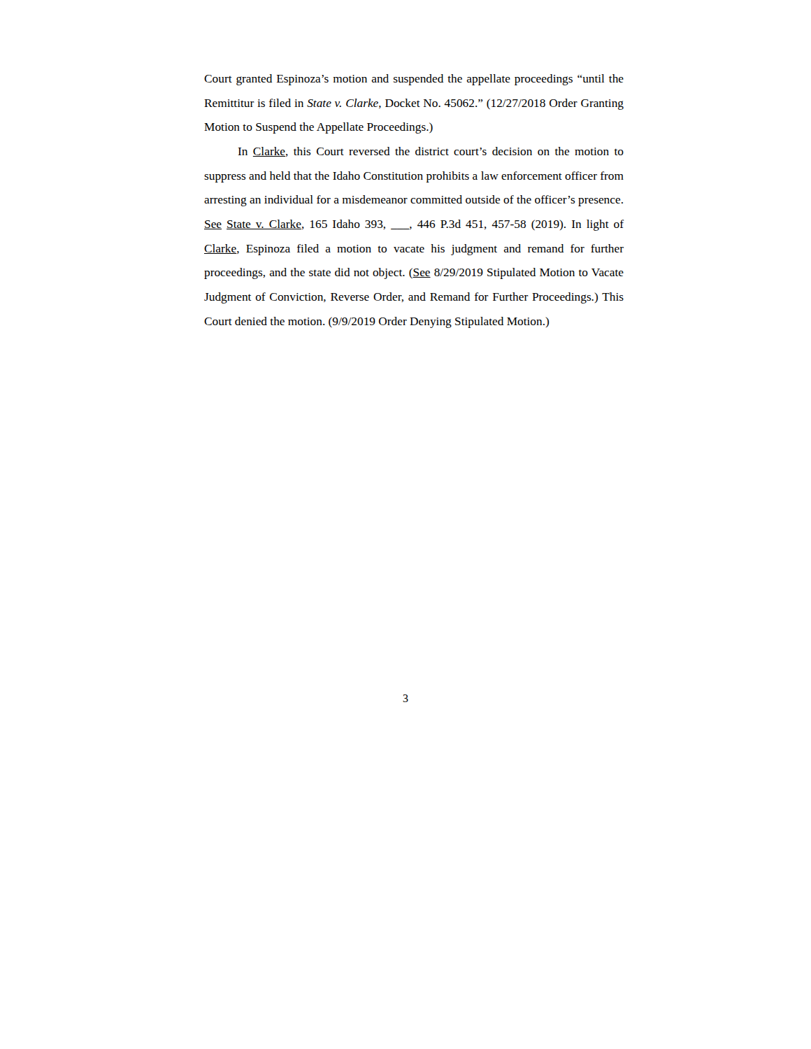Court granted Espinoza’s motion and suspended the appellate proceedings “until the Remittitur is filed in State v. Clarke, Docket No. 45062.” (12/27/2018 Order Granting Motion to Suspend the Appellate Proceedings.)
In Clarke, this Court reversed the district court’s decision on the motion to suppress and held that the Idaho Constitution prohibits a law enforcement officer from arresting an individual for a misdemeanor committed outside of the officer’s presence. See State v. Clarke, 165 Idaho 393, ___, 446 P.3d 451, 457-58 (2019). In light of Clarke, Espinoza filed a motion to vacate his judgment and remand for further proceedings, and the state did not object. (See 8/29/2019 Stipulated Motion to Vacate Judgment of Conviction, Reverse Order, and Remand for Further Proceedings.) This Court denied the motion. (9/9/2019 Order Denying Stipulated Motion.)
3